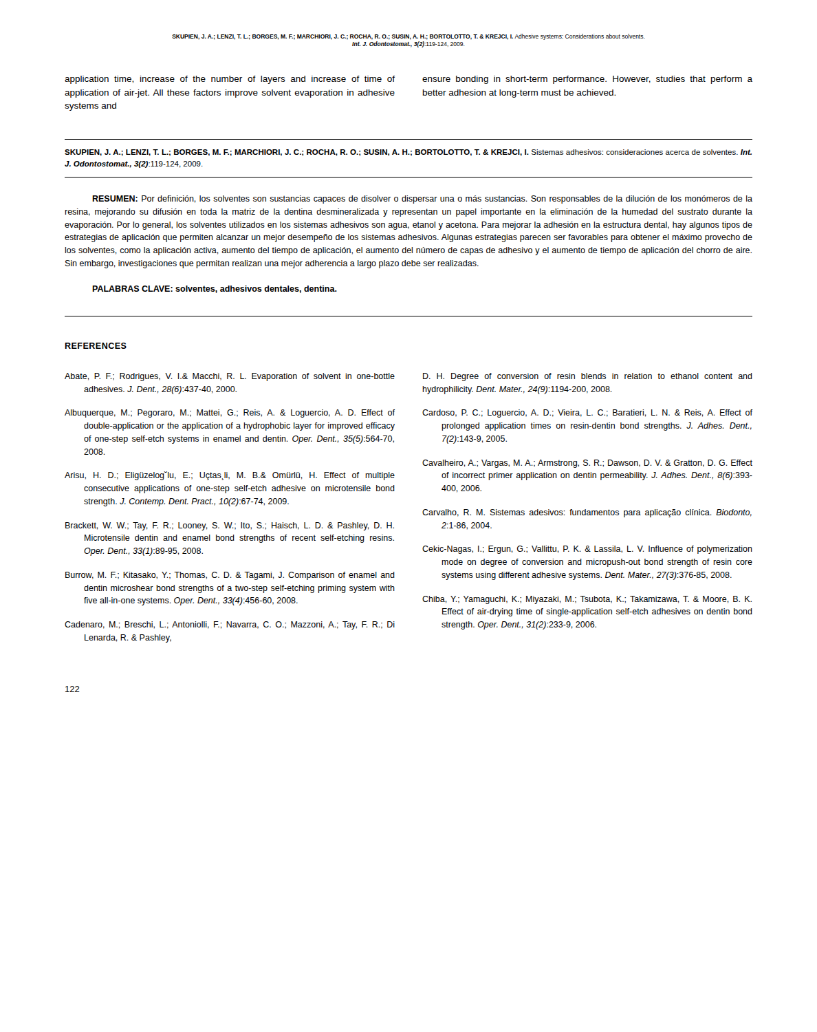SKUPIEN, J. A.; LENZI, T. L.; BORGES, M. F.; MARCHIORI, J. C.; ROCHA, R. O.; SUSIN, A. H.; BORTOLOTTO, T. & KREJCI, I. Adhesive systems: Considerations about solvents.
Int. J. Odontostomat., 3(2):119-124, 2009.
application time, increase of the number of layers and increase of time of application of air-jet. All these factors improve solvent evaporation in adhesive systems and
ensure bonding in short-term performance. However, studies that perform a better adhesion at long-term must be achieved.
SKUPIEN, J. A.; LENZI, T. L.; BORGES, M. F.; MARCHIORI, J. C.; ROCHA, R. O.; SUSIN, A. H.; BORTOLOTTO, T. & KREJCI, I. Sistemas adhesivos: consideraciones acerca de solventes. Int. J. Odontostomat., 3(2):119-124, 2009.
RESUMEN: Por definición, los solventes son sustancias capaces de disolver o dispersar una o más sustancias. Son responsables de la dilución de los monómeros de la resina, mejorando su difusión en toda la matriz de la dentina desmineralizada y representan un papel importante en la eliminación de la humedad del sustrato durante la evaporación. Por lo general, los solventes utilizados en los sistemas adhesivos son agua, etanol y acetona. Para mejorar la adhesión en la estructura dental, hay algunos tipos de estrategias de aplicación que permiten alcanzar un mejor desempeño de los sistemas adhesivos. Algunas estrategias parecen ser favorables para obtener el máximo provecho de los solventes, como la aplicación activa, aumento del tiempo de aplicación, el aumento del número de capas de adhesivo y el aumento de tiempo de aplicación del chorro de aire. Sin embargo, investigaciones que permitan realizan una mejor adherencia a largo plazo debe ser realizadas.
PALABRAS CLAVE: solventes, adhesivos dentales, dentina.
REFERENCES
Abate, P. F.; Rodrigues, V. I.& Macchi, R. L. Evaporation of solvent in one-bottle adhesives. J. Dent., 28(6):437-40, 2000.
Albuquerque, M.; Pegoraro, M.; Mattei, G.; Reis, A. & Loguercio, A. D. Effect of double-application or the application of a hydrophobic layer for improved efficacy of one-step self-etch systems in enamel and dentin. Oper. Dent., 35(5):564-70, 2008.
Arisu, H. D.; Eligüzelog˘lu, E.; Uçtas¸li, M. B.& Omürlü, H. Effect of multiple consecutive applications of one-step self-etch adhesive on microtensile bond strength. J. Contemp. Dent. Pract., 10(2):67-74, 2009.
Brackett, W. W.; Tay, F. R.; Looney, S. W.; Ito, S.; Haisch, L. D. & Pashley, D. H. Microtensile dentin and enamel bond strengths of recent self-etching resins. Oper. Dent., 33(1):89-95, 2008.
Burrow, M. F.; Kitasako, Y.; Thomas, C. D. & Tagami, J. Comparison of enamel and dentin microshear bond strengths of a two-step self-etching priming system with five all-in-one systems. Oper. Dent., 33(4):456-60, 2008.
Cadenaro, M.; Breschi, L.; Antoniolli, F.; Navarra, C. O.; Mazzoni, A.; Tay, F. R.; Di Lenarda, R. & Pashley,
D. H. Degree of conversion of resin blends in relation to ethanol content and hydrophilicity. Dent. Mater., 24(9):1194-200, 2008.
Cardoso, P. C.; Loguercio, A. D.; Vieira, L. C.; Baratieri, L. N. & Reis, A. Effect of prolonged application times on resin-dentin bond strengths. J. Adhes. Dent., 7(2):143-9, 2005.
Cavalheiro, A.; Vargas, M. A.; Armstrong, S. R.; Dawson, D. V. & Gratton, D. G. Effect of incorrect primer application on dentin permeability. J. Adhes. Dent., 8(6):393-400, 2006.
Carvalho, R. M. Sistemas adesivos: fundamentos para aplicação clínica. Biodonto, 2:1-86, 2004.
Cekic-Nagas, I.; Ergun, G.; Vallittu, P. K. & Lassila, L. V. Influence of polymerization mode on degree of conversion and micropush-out bond strength of resin core systems using different adhesive systems. Dent. Mater., 27(3):376-85, 2008.
Chiba, Y.; Yamaguchi, K.; Miyazaki, M.; Tsubota, K.; Takamizawa, T. & Moore, B. K. Effect of air-drying time of single-application self-etch adhesives on dentin bond strength. Oper. Dent., 31(2):233-9, 2006.
122